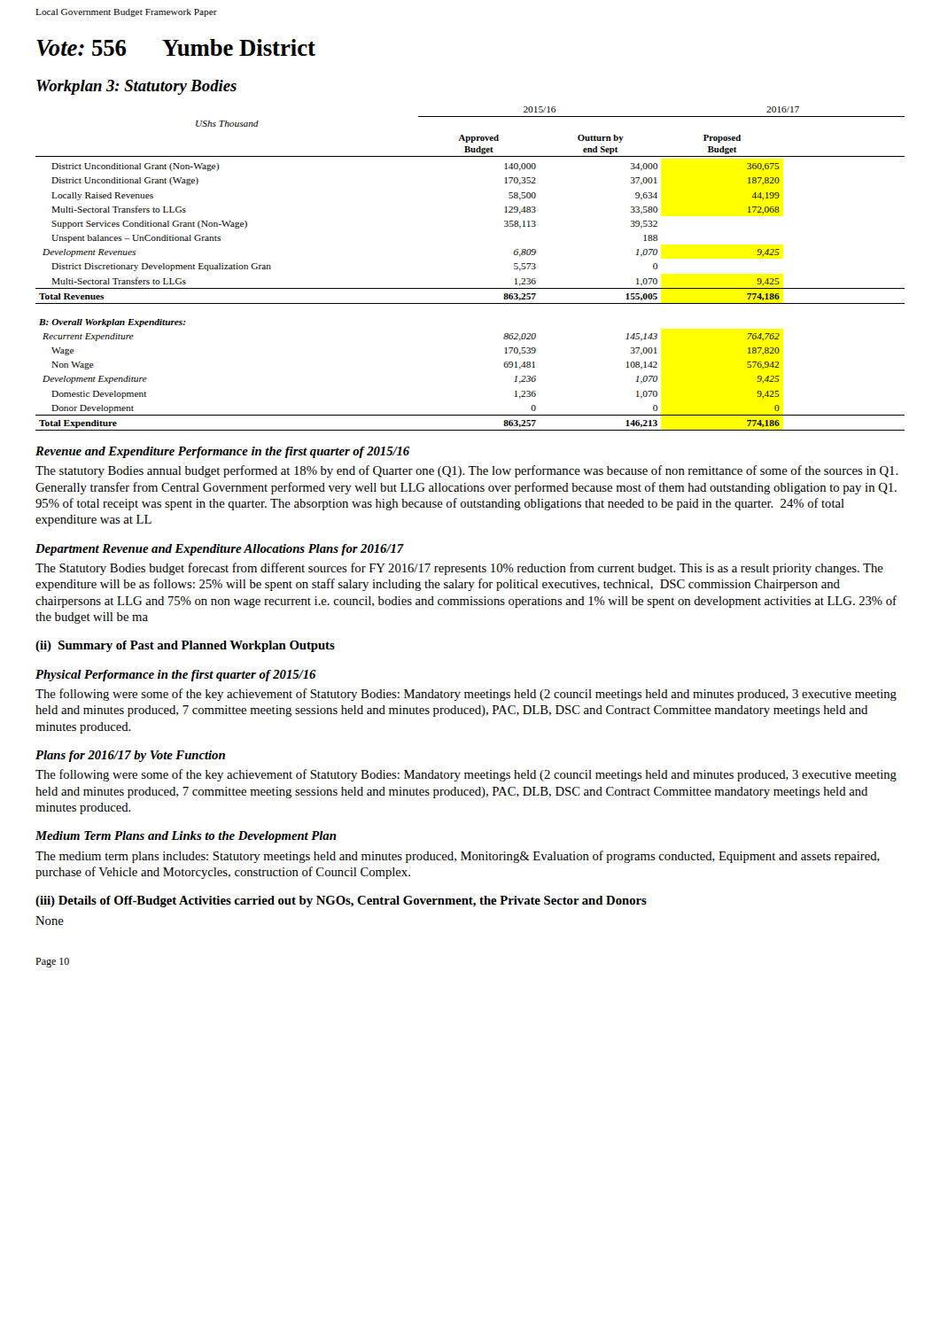Local Government Budget Framework Paper
Vote: 556 Yumbe District
Workplan 3: Statutory Bodies
| | 2015/16 | 2016/17 |
| UShs Thousand | | | | |
| | Approved Budget | Outturn by end Sept | Proposed Budget | |
| District Unconditional Grant (Non-Wage) | 140,000 | 34,000 | 360,675 | |
| District Unconditional Grant (Wage) | 170,352 | 37,001 | 187,820 | |
| Locally Raised Revenues | 58,500 | 9,634 | 44,199 | |
| Multi-Sectoral Transfers to LLGs | 129,483 | 33,580 | 172,068 | |
| Support Services Conditional Grant (Non-Wage) | 358,113 | 39,532 | | |
| Unspent balances – UnConditional Grants | | 188 | | |
| Development Revenues | 6,809 | 1,070 | 9,425 | |
| District Discretionary Development Equalization Gran | 5,573 | 0 | | |
| Multi-Sectoral Transfers to LLGs | 1,236 | 1,070 | 9,425 | |
| Total Revenues | 863,257 | 155,005 | 774,186 | |
| B: Overall Workplan Expenditures: | | | | |
| Recurrent Expenditure | 862,020 | 145,143 | 764,762 | |
| Wage | 170,539 | 37,001 | 187,820 | |
| Non Wage | 691,481 | 108,142 | 576,942 | |
| Development Expenditure | 1,236 | 1,070 | 9,425 | |
| Domestic Development | 1,236 | 1,070 | 9,425 | |
| Donor Development | 0 | 0 | 0 | |
| Total Expenditure | 863,257 | 146,213 | 774,186 | |
Revenue and Expenditure Performance in the first quarter of 2015/16
The statutory Bodies annual budget performed at 18% by end of Quarter one (Q1). The low performance was because of non remittance of some of the sources in Q1. Generally transfer from Central Government performed very well but LLG allocations over performed because most of them had outstanding obligation to pay in Q1. 95% of total receipt was spent in the quarter. The absorption was high because of outstanding obligations that needed to be paid in the quarter. 24% of total expenditure was at LL
Department Revenue and Expenditure Allocations Plans for 2016/17
The Statutory Bodies budget forecast from different sources for FY 2016/17 represents 10% reduction from current budget. This is as a result priority changes. The expenditure will be as follows: 25% will be spent on staff salary including the salary for political executives, technical, DSC commission Chairperson and chairpersons at LLG and 75% on non wage recurrent i.e. council, bodies and commissions operations and 1% will be spent on development activities at LLG. 23% of the budget will be ma
(ii) Summary of Past and Planned Workplan Outputs
Physical Performance in the first quarter of 2015/16
The following were some of the key achievement of Statutory Bodies: Mandatory meetings held (2 council meetings held and minutes produced, 3 executive meeting held and minutes produced, 7 committee meeting sessions held and minutes produced), PAC, DLB, DSC and Contract Committee mandatory meetings held and minutes produced.
Plans for 2016/17 by Vote Function
The following were some of the key achievement of Statutory Bodies: Mandatory meetings held (2 council meetings held and minutes produced, 3 executive meeting held and minutes produced, 7 committee meeting sessions held and minutes produced), PAC, DLB, DSC and Contract Committee mandatory meetings held and minutes produced.
Medium Term Plans and Links to the Development Plan
The medium term plans includes: Statutory meetings held and minutes produced, Monitoring& Evaluation of programs conducted, Equipment and assets repaired, purchase of Vehicle and Motorcycles, construction of Council Complex.
(iii) Details of Off-Budget Activities carried out by NGOs, Central Government, the Private Sector and Donors
None
Page 10